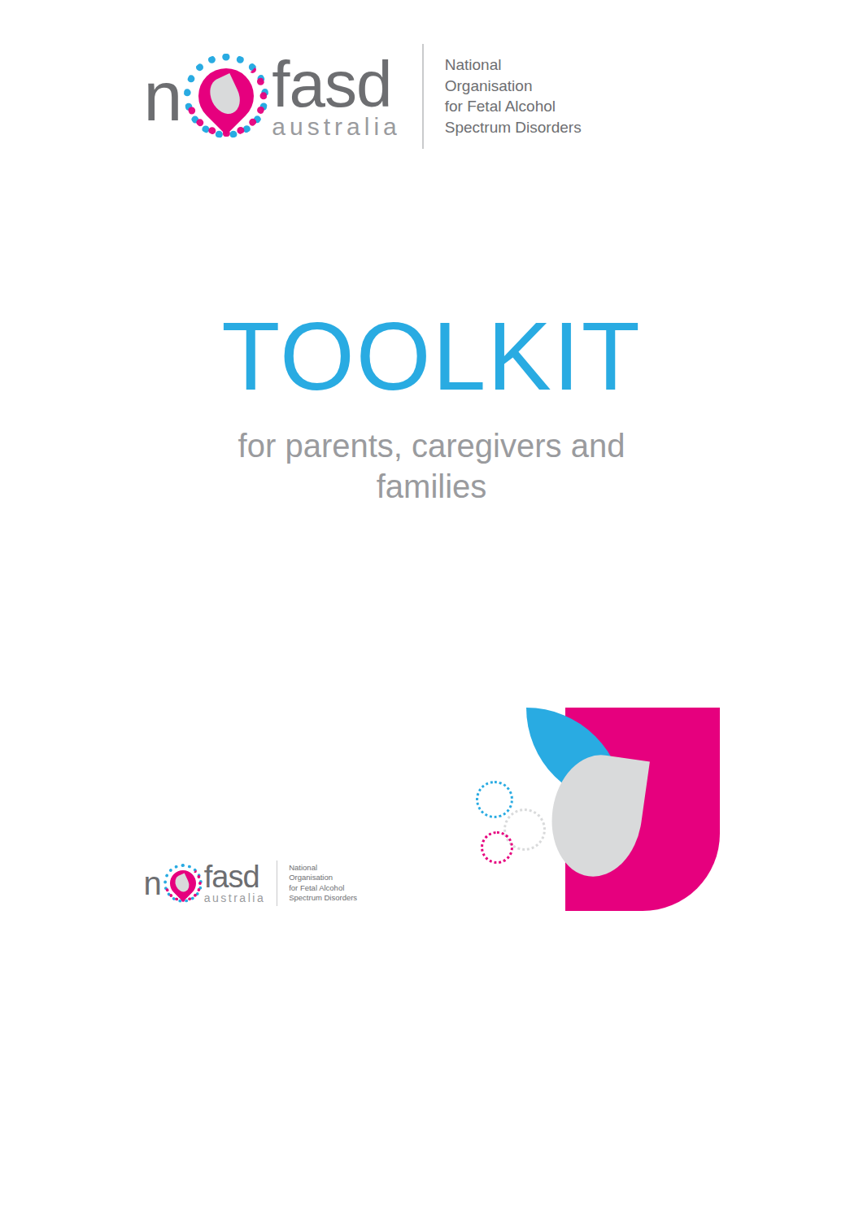n fasd australia
National
Organisation
for Fetal Alcohol
Spectrum Disorders
TOOL KIT
for parents, caregivers and families
n fasd australia
National
Organisation
for Fetal Alcohol
Spectrum Disorders